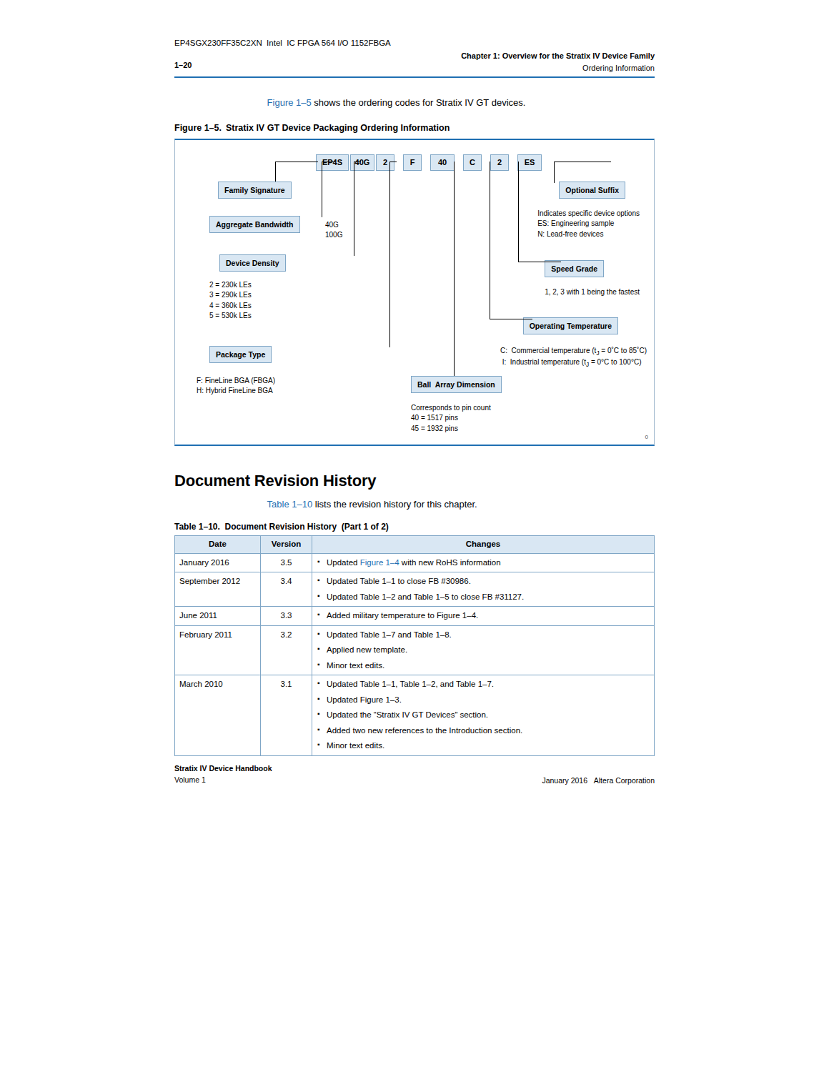EP4SGX230FF35C2XN Intel IC FPGA 564 I/O 1152FBGA
1–20
Chapter 1: Overview for the Stratix IV Device Family
Ordering Information
Figure 1–5 shows the ordering codes for Stratix IV GT devices.
Figure 1–5. Stratix IV GT Device Packaging Ordering Information
EP4S
40G
2
F
40
C
2
ES
Family Signature
Aggregate Bandwidth
Device Density
Package Type
40G
100G
2 = 230k LEs
3 = 290k LEs
4 = 360k LEs
5 = 530k LEs
F: FineLine BGA (FBGA)
H: Hybrid FineLine BGA
Ball Array Dimension
Corresponds to pin count
40 = 1517 pins
45 = 1932 pins
Optional Suffix
Indicates specific device options
ES: Engineering sample
N: Lead-free devices
Speed Grade
1, 2, 3 with 1 being the fastest
Operating Temperature
C: Commercial temperature (tJ = 0˚C to 85˚C)
I: Industrial temperature (tJ = 0°C to 100°C)
0
Document Revision History
Table 1–10 lists the revision history for this chapter.
Table 1–10. Document Revision History (Part 1 of 2)
| Date | Version | Changes |
| --- | --- | --- |
| January 2016 | 3.5 | Updated Figure 1–4 with new RoHS information |
| September 2012 | 3.4 | Updated Table 1–1 to close FB #30986. Updated Table 1–2 and Table 1–5 to close FB #31127. |
| June 2011 | 3.3 | Added military temperature to Figure 1–4. |
| February 2011 | 3.2 | Updated Table 1–7 and Table 1–8. Applied new template. Minor text edits. |
| March 2010 | 3.1 | Updated Table 1–1, Table 1–2, and Table 1–7. Updated Figure 1–3. Updated the “Stratix IV GT Devices” section. Added two new references to the Introduction section. Minor text edits. |
Stratix IV Device Handbook
Volume 1
January 2016 Altera Corporation